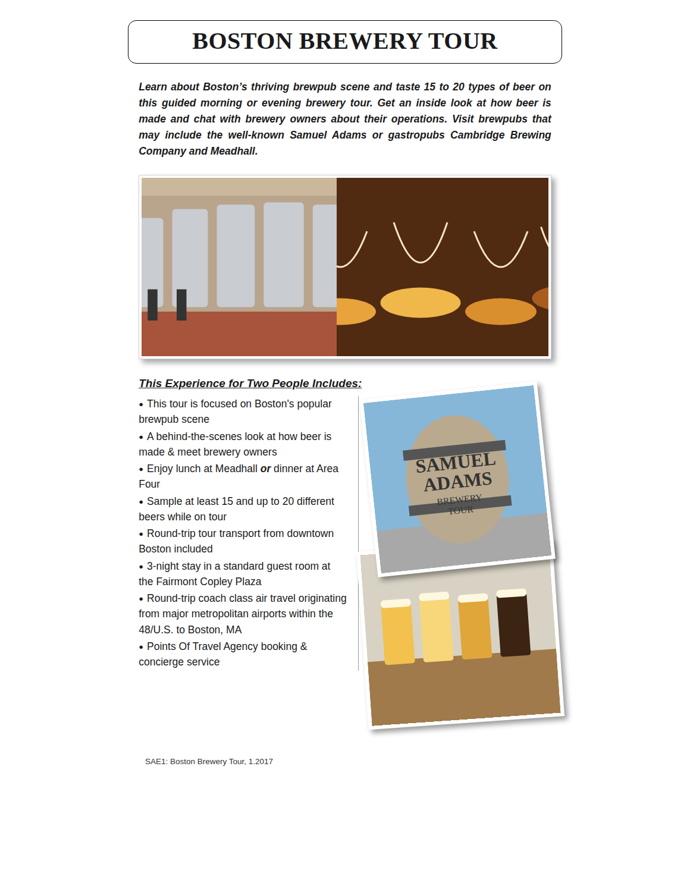Boston Brewery Tour
Learn about Boston’s thriving brewpub scene and taste 15 to 20 types of beer on this guided morning or evening brewery tour. Get an inside look at how beer is made and chat with brewery owners about their operations. Visit brewpubs that may include the well-known Samuel Adams or gastropubs Cambridge Brewing Company and Meadhall.
This Experience for Two People Includes:
This tour is focused on Boston's popular brewpub scene
A behind-the-scenes look at how beer is made & meet brewery owners
Enjoy lunch at Meadhall or dinner at Area Four
Sample at least 15 and up to 20 different beers while on tour
Round-trip tour transport from downtown Boston included
3-night stay in a standard guest room at the Fairmont Copley Plaza
Round-trip coach class air travel originating from major metropolitan airports within the 48/U.S. to Boston, MA
Points Of Travel Agency booking & concierge service
SAE1: Boston Brewery Tour, 1.2017